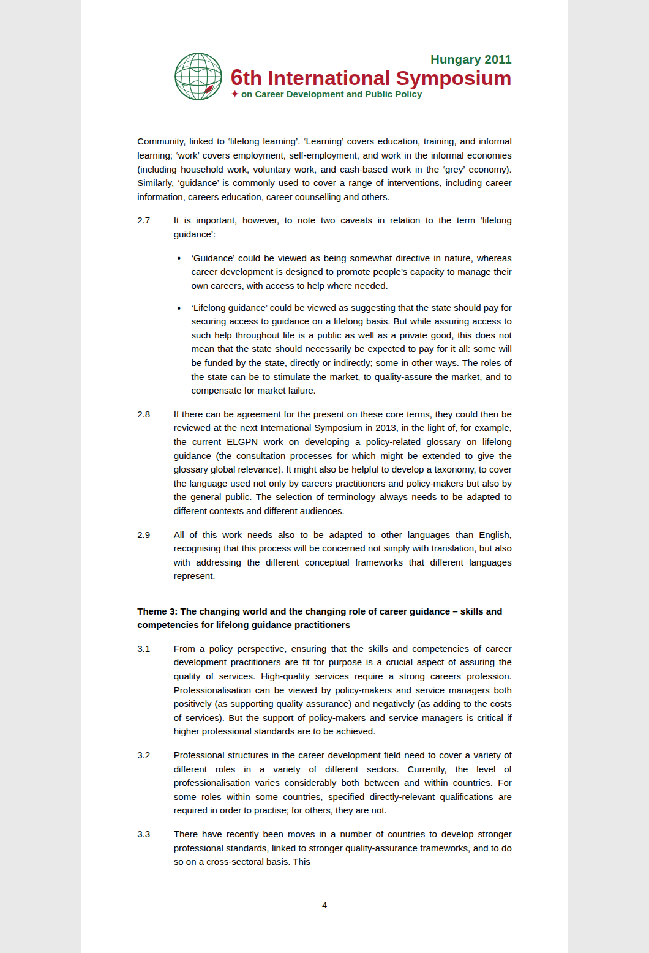Hungary 2011 6th International Symposium ✦ on Career Development and Public Policy
Community, linked to ‘lifelong learning’. ‘Learning’ covers education, training, and informal learning; ‘work’ covers employment, self-employment, and work in the informal economies (including household work, voluntary work, and cash-based work in the ‘grey’ economy). Similarly, ‘guidance’ is commonly used to cover a range of interventions, including career information, careers education, career counselling and others.
2.7
It is important, however, to note two caveats in relation to the term ‘lifelong guidance’:
‘Guidance’ could be viewed as being somewhat directive in nature, whereas career development is designed to promote people’s capacity to manage their own careers, with access to help where needed.
‘Lifelong guidance’ could be viewed as suggesting that the state should pay for securing access to guidance on a lifelong basis. But while assuring access to such help throughout life is a public as well as a private good, this does not mean that the state should necessarily be expected to pay for it all: some will be funded by the state, directly or indirectly; some in other ways. The roles of the state can be to stimulate the market, to quality-assure the market, and to compensate for market failure.
2.8
If there can be agreement for the present on these core terms, they could then be reviewed at the next International Symposium in 2013, in the light of, for example, the current ELGPN work on developing a policy-related glossary on lifelong guidance (the consultation processes for which might be extended to give the glossary global relevance). It might also be helpful to develop a taxonomy, to cover the language used not only by careers practitioners and policy-makers but also by the general public. The selection of terminology always needs to be adapted to different contexts and different audiences.
2.9
All of this work needs also to be adapted to other languages than English, recognising that this process will be concerned not simply with translation, but also with addressing the different conceptual frameworks that different languages represent.
Theme 3: The changing world and the changing role of career guidance – skills and competencies for lifelong guidance practitioners
3.1
From a policy perspective, ensuring that the skills and competencies of career development practitioners are fit for purpose is a crucial aspect of assuring the quality of services. High-quality services require a strong careers profession. Professionalisation can be viewed by policy-makers and service managers both positively (as supporting quality assurance) and negatively (as adding to the costs of services). But the support of policy-makers and service managers is critical if higher professional standards are to be achieved.
3.2
Professional structures in the career development field need to cover a variety of different roles in a variety of different sectors. Currently, the level of professionalisation varies considerably both between and within countries. For some roles within some countries, specified directly-relevant qualifications are required in order to practise; for others, they are not.
3.3
There have recently been moves in a number of countries to develop stronger professional standards, linked to stronger quality-assurance frameworks, and to do so on a cross-sectoral basis. This
4